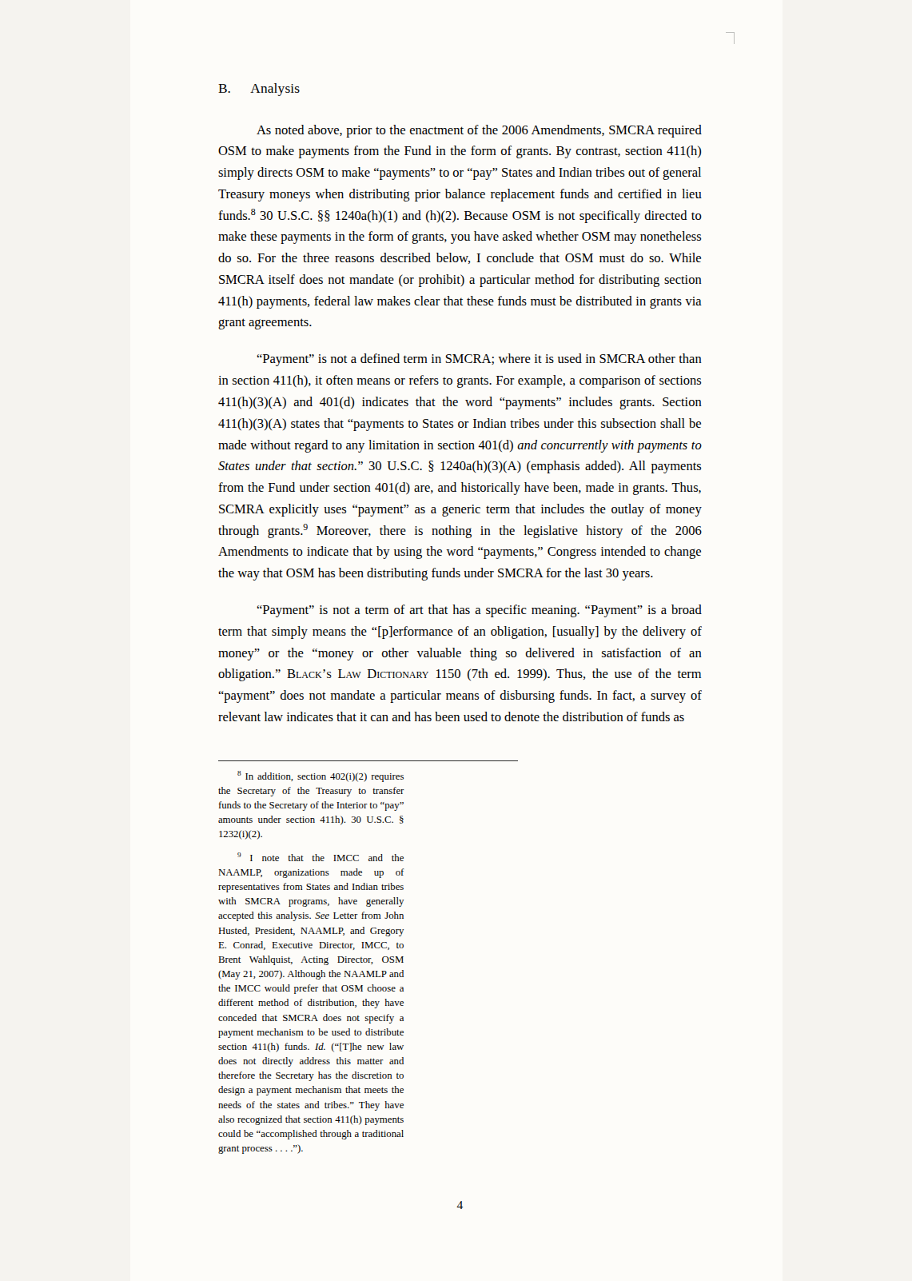B. Analysis
As noted above, prior to the enactment of the 2006 Amendments, SMCRA required OSM to make payments from the Fund in the form of grants. By contrast, section 411(h) simply directs OSM to make “payments” to or “pay” States and Indian tribes out of general Treasury moneys when distributing prior balance replacement funds and certified in lieu funds.8 30 U.S.C. §§ 1240a(h)(1) and (h)(2). Because OSM is not specifically directed to make these payments in the form of grants, you have asked whether OSM may nonetheless do so. For the three reasons described below, I conclude that OSM must do so. While SMCRA itself does not mandate (or prohibit) a particular method for distributing section 411(h) payments, federal law makes clear that these funds must be distributed in grants via grant agreements.
“Payment” is not a defined term in SMCRA; where it is used in SMCRA other than in section 411(h), it often means or refers to grants. For example, a comparison of sections 411(h)(3)(A) and 401(d) indicates that the word “payments” includes grants. Section 411(h)(3)(A) states that “payments to States or Indian tribes under this subsection shall be made without regard to any limitation in section 401(d) and concurrently with payments to States under that section.” 30 U.S.C. § 1240a(h)(3)(A) (emphasis added). All payments from the Fund under section 401(d) are, and historically have been, made in grants. Thus, SCMRA explicitly uses “payment” as a generic term that includes the outlay of money through grants.9 Moreover, there is nothing in the legislative history of the 2006 Amendments to indicate that by using the word “payments,” Congress intended to change the way that OSM has been distributing funds under SMCRA for the last 30 years.
“Payment” is not a term of art that has a specific meaning. “Payment” is a broad term that simply means the “[p]erformance of an obligation, [usually] by the delivery of money” or the “money or other valuable thing so delivered in satisfaction of an obligation.” Black’s Law Dictionary 1150 (7th ed. 1999). Thus, the use of the term “payment” does not mandate a particular means of disbursing funds. In fact, a survey of relevant law indicates that it can and has been used to denote the distribution of funds as
8 In addition, section 402(i)(2) requires the Secretary of the Treasury to transfer funds to the Secretary of the Interior to “pay” amounts under section 411h). 30 U.S.C. § 1232(i)(2).
9 I note that the IMCC and the NAAMLP, organizations made up of representatives from States and Indian tribes with SMCRA programs, have generally accepted this analysis. See Letter from John Husted, President, NAAMLP, and Gregory E. Conrad, Executive Director, IMCC, to Brent Wahlquist, Acting Director, OSM (May 21, 2007). Although the NAAMLP and the IMCC would prefer that OSM choose a different method of distribution, they have conceded that SMCRA does not specify a payment mechanism to be used to distribute section 411(h) funds. Id. (“[T]he new law does not directly address this matter and therefore the Secretary has the discretion to design a payment mechanism that meets the needs of the states and tribes.” They have also recognized that section 411(h) payments could be “accomplished through a traditional grant process . . . .”).
4